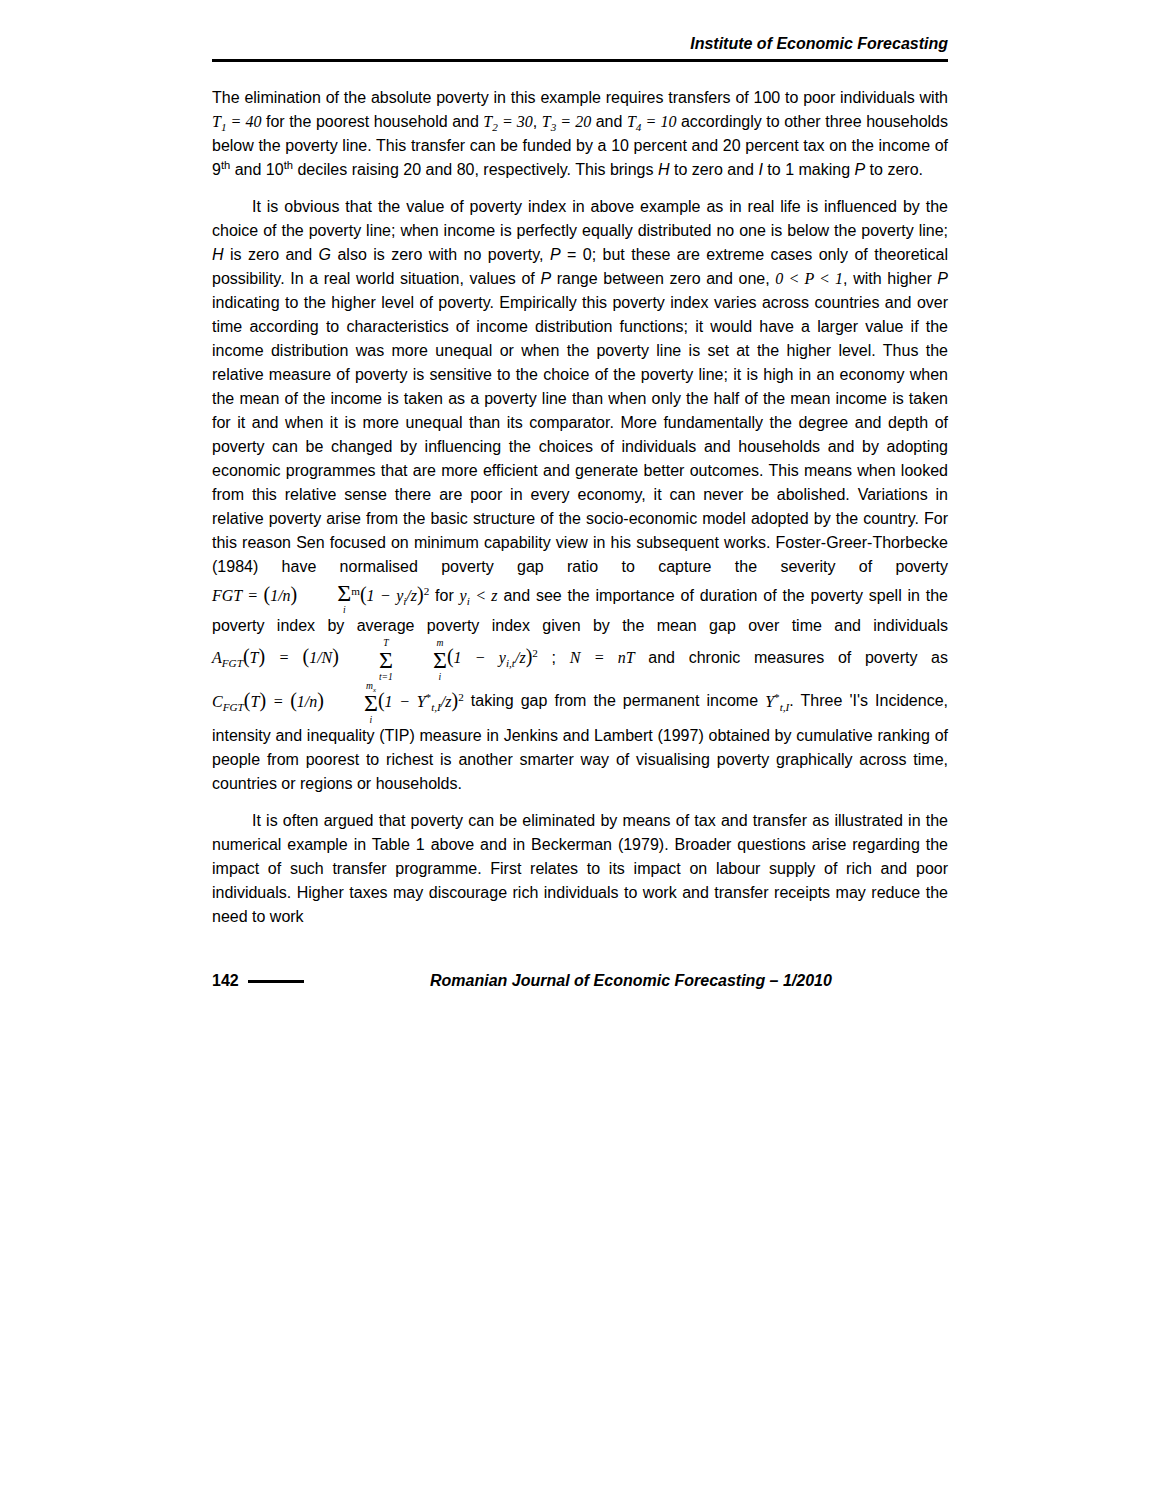Institute of Economic Forecasting
The elimination of the absolute poverty in this example requires transfers of 100 to poor individuals with T1 = 40 for the poorest household and T2 = 30, T3 = 20 and T4 = 10 accordingly to other three households below the poverty line. This transfer can be funded by a 10 percent and 20 percent tax on the income of 9th and 10th deciles raising 20 and 80, respectively. This brings H to zero and I to 1 making P to zero.
It is obvious that the value of poverty index in above example as in real life is influenced by the choice of the poverty line; when income is perfectly equally distributed no one is below the poverty line; H is zero and G also is zero with no poverty, P = 0; but these are extreme cases only of theoretical possibility. In a real world situation, values of P range between zero and one, 0 < P < 1, with higher P indicating to the higher level of poverty. Empirically this poverty index varies across countries and over time according to characteristics of income distribution functions; it would have a larger value if the income distribution was more unequal or when the poverty line is set at the higher level. Thus the relative measure of poverty is sensitive to the choice of the poverty line; it is high in an economy when the mean of the income is taken as a poverty line than when only the half of the mean income is taken for it and when it is more unequal than its comparator. More fundamentally the degree and depth of poverty can be changed by influencing the choices of individuals and households and by adopting economic programmes that are more efficient and generate better outcomes. This means when looked from this relative sense there are poor in every economy, it can never be abolished. Variations in relative poverty arise from the basic structure of the socio-economic model adopted by the country. For this reason Sen focused on minimum capability view in his subsequent works. Foster-Greer-Thorbecke (1984) have normalised poverty gap ratio to capture the severity of poverty FGT = (1/n) Σim(1 − yi/z)2 for yi < z and see the importance of duration of the poverty spell in the poverty index by average poverty index given by the mean gap over time and individuals AFGT(T) = (1/N) TΣt=1 mΣi(1 − yi,t/z)2 ; N = nT and chronic measures of poverty as CFGT(T) = (1/n) mx Σi(1 − Y*t,I/z)2 taking gap from the permanent income Y*t,I. Three 'I's Incidence, intensity and inequality (TIP) measure in Jenkins and Lambert (1997) obtained by cumulative ranking of people from poorest to richest is another smarter way of visualising poverty graphically across time, countries or regions or households.
It is often argued that poverty can be eliminated by means of tax and transfer as illustrated in the numerical example in Table 1 above and in Beckerman (1979). Broader questions arise regarding the impact of such transfer programme. First relates to its impact on labour supply of rich and poor individuals. Higher taxes may discourage rich individuals to work and transfer receipts may reduce the need to work
142 Romanian Journal of Economic Forecasting – 1/2010